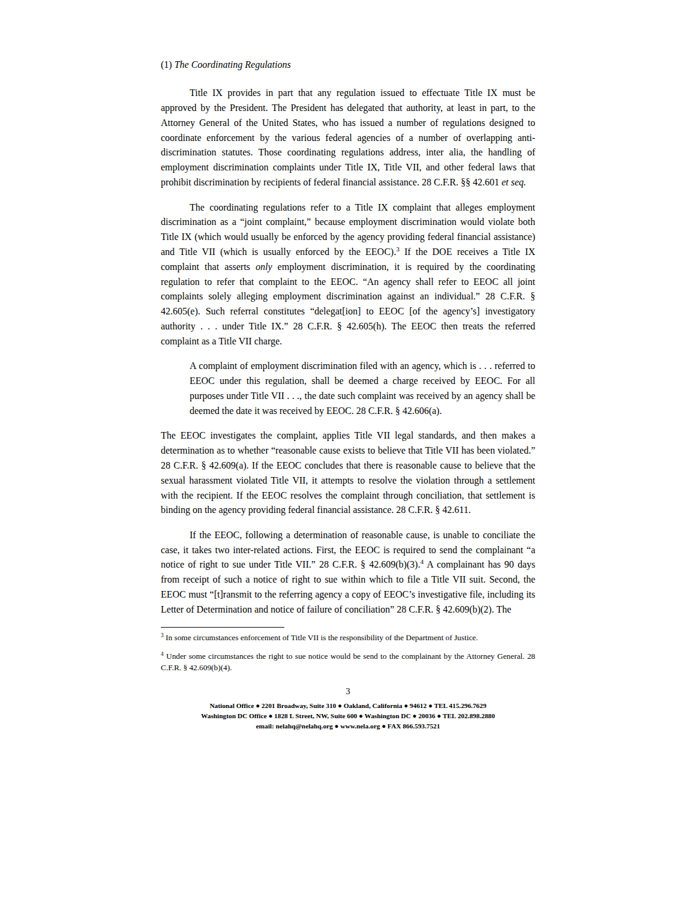(1) The Coordinating Regulations
Title IX provides in part that any regulation issued to effectuate Title IX must be approved by the President. The President has delegated that authority, at least in part, to the Attorney General of the United States, who has issued a number of regulations designed to coordinate enforcement by the various federal agencies of a number of overlapping anti-discrimination statutes. Those coordinating regulations address, inter alia, the handling of employment discrimination complaints under Title IX, Title VII, and other federal laws that prohibit discrimination by recipients of federal financial assistance. 28 C.F.R. §§ 42.601 et seq.
The coordinating regulations refer to a Title IX complaint that alleges employment discrimination as a “joint complaint,” because employment discrimination would violate both Title IX (which would usually be enforced by the agency providing federal financial assistance) and Title VII (which is usually enforced by the EEOC).3 If the DOE receives a Title IX complaint that asserts only employment discrimination, it is required by the coordinating regulation to refer that complaint to the EEOC. “An agency shall refer to EEOC all joint complaints solely alleging employment discrimination against an individual.” 28 C.F.R. § 42.605(e). Such referral constitutes “delegat[ion] to EEOC [of the agency’s] investigatory authority . . . under Title IX.” 28 C.F.R. § 42.605(h). The EEOC then treats the referred complaint as a Title VII charge.
A complaint of employment discrimination filed with an agency, which is . . . referred to EEOC under this regulation, shall be deemed a charge received by EEOC. For all purposes under Title VII . . ., the date such complaint was received by an agency shall be deemed the date it was received by EEOC. 28 C.F.R. § 42.606(a).
The EEOC investigates the complaint, applies Title VII legal standards, and then makes a determination as to whether “reasonable cause exists to believe that Title VII has been violated.” 28 C.F.R. § 42.609(a). If the EEOC concludes that there is reasonable cause to believe that the sexual harassment violated Title VII, it attempts to resolve the violation through a settlement with the recipient. If the EEOC resolves the complaint through conciliation, that settlement is binding on the agency providing federal financial assistance. 28 C.F.R. § 42.611.
If the EEOC, following a determination of reasonable cause, is unable to conciliate the case, it takes two inter-related actions. First, the EEOC is required to send the complainant “a notice of right to sue under Title VII.” 28 C.F.R. § 42.609(b)(3).4 A complainant has 90 days from receipt of such a notice of right to sue within which to file a Title VII suit. Second, the EEOC must “[t]ransmit to the referring agency a copy of EEOC’s investigative file, including its Letter of Determination and notice of failure of conciliation” 28 C.F.R. § 42.609(b)(2). The
3 In some circumstances enforcement of Title VII is the responsibility of the Department of Justice.
4 Under some circumstances the right to sue notice would be send to the complainant by the Attorney General. 28 C.F.R. § 42.609(b)(4).
3
National Office ● 2201 Broadway, Suite 310 ● Oakland, California ● 94612 ● TEL 415.296.7629
Washington DC Office ● 1828 L Street, NW, Suite 600 ● Washington DC ● 20036 ● TEL 202.898.2880
email: nelahq@nelahq.org ● www.nela.org ● FAX 866.593.7521